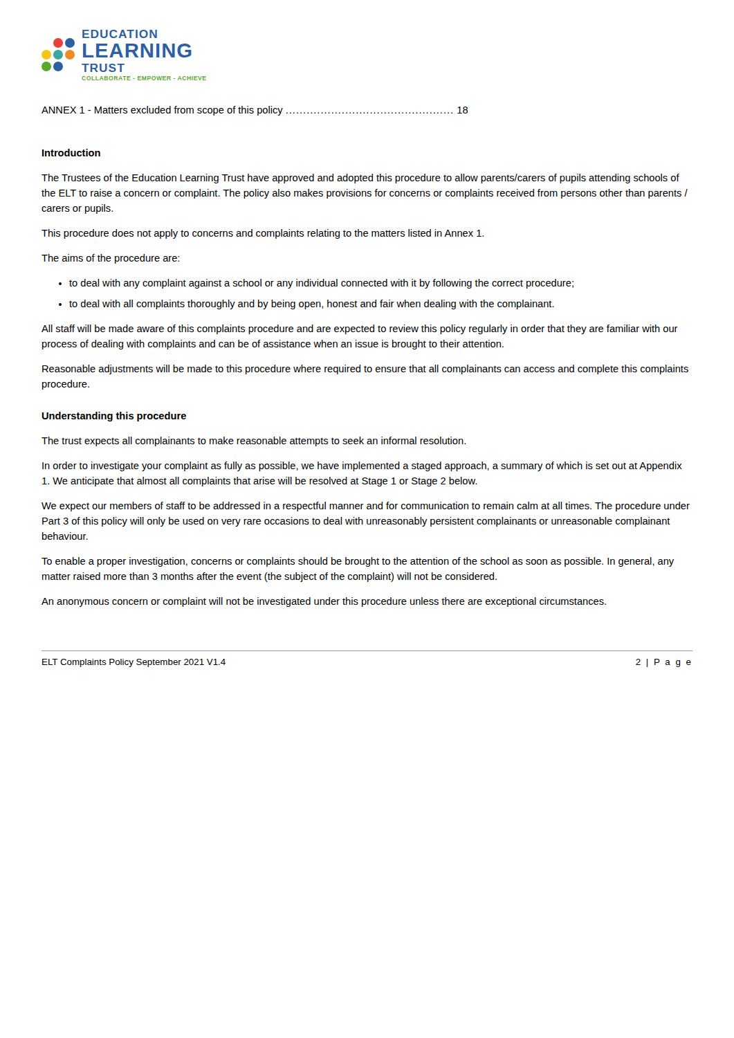EDUCATION
LEARNING
TRUST
COLLABORATE - EMPOWER - ACHIEVE
ANNEX 1 - Matters excluded from scope of this policy ................................................ 18
Introduction
The Trustees of the Education Learning Trust have approved and adopted this procedure to allow parents/carers of pupils attending schools of the ELT to raise a concern or complaint. The policy also makes provisions for concerns or complaints received from persons other than parents / carers or pupils.
This procedure does not apply to concerns and complaints relating to the matters listed in Annex 1.
The aims of the procedure are:
to deal with any complaint against a school or any individual connected with it by following the correct procedure;
to deal with all complaints thoroughly and by being open, honest and fair when dealing with the complainant.
All staff will be made aware of this complaints procedure and are expected to review this policy regularly in order that they are familiar with our process of dealing with complaints and can be of assistance when an issue is brought to their attention.
Reasonable adjustments will be made to this procedure where required to ensure that all complainants can access and complete this complaints procedure.
Understanding this procedure
The trust expects all complainants to make reasonable attempts to seek an informal resolution.
In order to investigate your complaint as fully as possible, we have implemented a staged approach, a summary of which is set out at Appendix 1. We anticipate that almost all complaints that arise will be resolved at Stage 1 or Stage 2 below.
We expect our members of staff to be addressed in a respectful manner and for communication to remain calm at all times. The procedure under Part 3 of this policy will only be used on very rare occasions to deal with unreasonably persistent complainants or unreasonable complainant behaviour.
To enable a proper investigation, concerns or complaints should be brought to the attention of the school as soon as possible. In general, any matter raised more than 3 months after the event (the subject of the complaint) will not be considered.
An anonymous concern or complaint will not be investigated under this procedure unless there are exceptional circumstances.
ELT Complaints Policy September 2021 V1.4
2 | P a g e